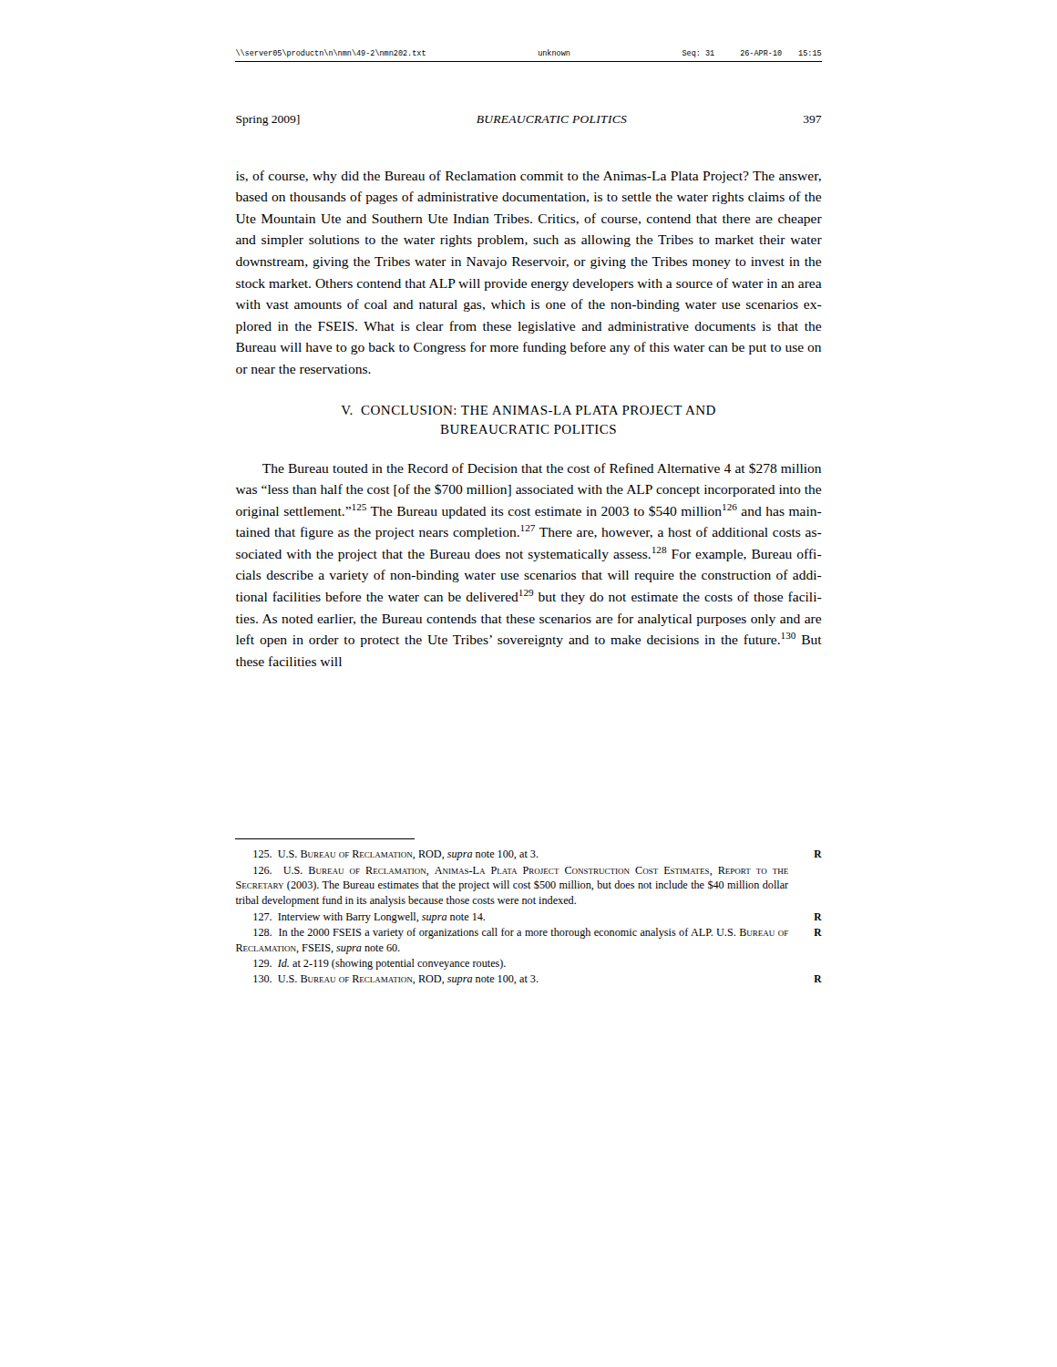\\server05\productn\n\nmn\49-2\nmn202.txt unknown Seq: 31 26-APR-10 15:15
Spring 2009] BUREAUCRATIC POLITICS 397
is, of course, why did the Bureau of Reclamation commit to the Animas-La Plata Project? The answer, based on thousands of pages of administrative documentation, is to settle the water rights claims of the Ute Mountain Ute and Southern Ute Indian Tribes. Critics, of course, contend that there are cheaper and simpler solutions to the water rights problem, such as allowing the Tribes to market their water downstream, giving the Tribes water in Navajo Reservoir, or giving the Tribes money to invest in the stock market. Others contend that ALP will provide energy developers with a source of water in an area with vast amounts of coal and natural gas, which is one of the non-binding water use scenarios explored in the FSEIS. What is clear from these legislative and administrative documents is that the Bureau will have to go back to Congress for more funding before any of this water can be put to use on or near the reservations.
V. CONCLUSION: THE ANIMAS-LA PLATA PROJECT ANDBUREAUCRATIC POLITICS
The Bureau touted in the Record of Decision that the cost of Refined Alternative 4 at $278 million was “less than half the cost [of the $700 million] associated with the ALP concept incorporated into the original settlement.”125 The Bureau updated its cost estimate in 2003 to $540 million126 and has maintained that figure as the project nears completion.127 There are, however, a host of additional costs associated with the project that the Bureau does not systematically assess.128 For example, Bureau officials describe a variety of non-binding water use scenarios that will require the construction of additional facilities before the water can be delivered129 but they do not estimate the costs of those facilities. As noted earlier, the Bureau contends that these scenarios are for analytical purposes only and are left open in order to protect the Ute Tribes’ sovereignty and to make decisions in the future.130 But these facilities will
125. U.S. Bureau of Reclamation, ROD, supra note 100, at 3.
R
126. U.S. Bureau of Reclamation, Animas-La Plata Project Construction Cost Estimates, Report to the Secretary (2003). The Bureau estimates that the project will cost $500 million, but does not include the $40 million dollar tribal development fund in its analysis because those costs were not indexed.
127. Interview with Barry Longwell, supra note 14.
R
128. In the 2000 FSEIS a variety of organizations call for a more thorough economic analysis of ALP. U.S. Bureau of Reclamation, FSEIS, supra note 60.
R
129. Id. at 2-119 (showing potential conveyance routes).
130. U.S. Bureau of Reclamation, ROD, supra note 100, at 3.
R